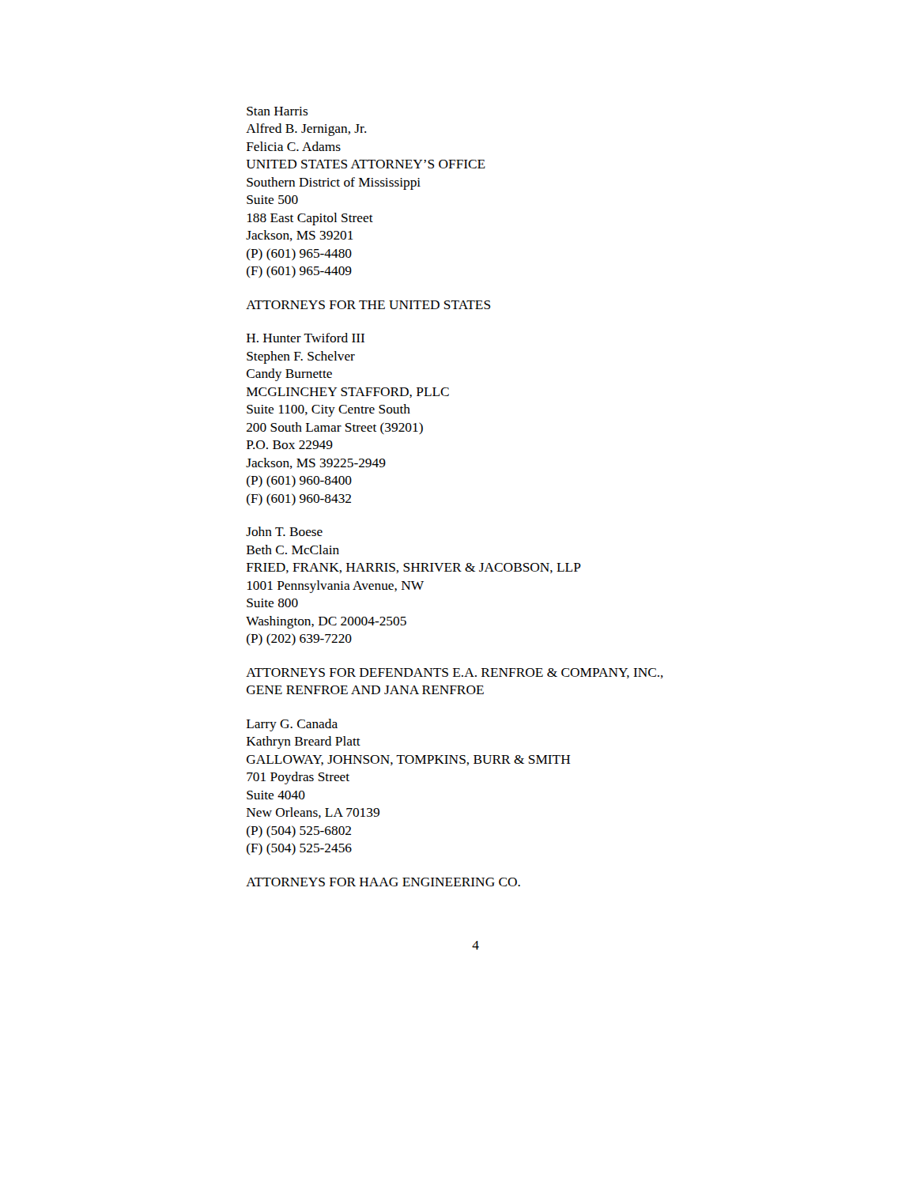Stan Harris
Alfred B. Jernigan, Jr.
Felicia C. Adams
UNITED STATES ATTORNEY’S OFFICE
Southern District of Mississippi
Suite 500
188 East Capitol Street
Jackson, MS 39201
(P) (601) 965-4480
(F) (601) 965-4409
ATTORNEYS FOR THE UNITED STATES
H. Hunter Twiford III
Stephen F. Schelver
Candy Burnette
MCGLINCHEY STAFFORD, PLLC
Suite 1100, City Centre South
200 South Lamar Street (39201)
P.O. Box 22949
Jackson, MS 39225-2949
(P) (601) 960-8400
(F) (601) 960-8432
John T. Boese
Beth C. McClain
FRIED, FRANK, HARRIS, SHRIVER & JACOBSON, LLP
1001 Pennsylvania Avenue, NW
Suite 800
Washington, DC 20004-2505
(P) (202) 639-7220
ATTORNEYS FOR DEFENDANTS E.A. RENFROE & COMPANY, INC.,
GENE RENFROE AND JANA RENFROE
Larry G. Canada
Kathryn Breard Platt
GALLOWAY, JOHNSON, TOMPKINS, BURR & SMITH
701 Poydras Street
Suite 4040
New Orleans, LA 70139
(P) (504) 525-6802
(F) (504) 525-2456
ATTORNEYS FOR HAAG ENGINEERING CO.
4